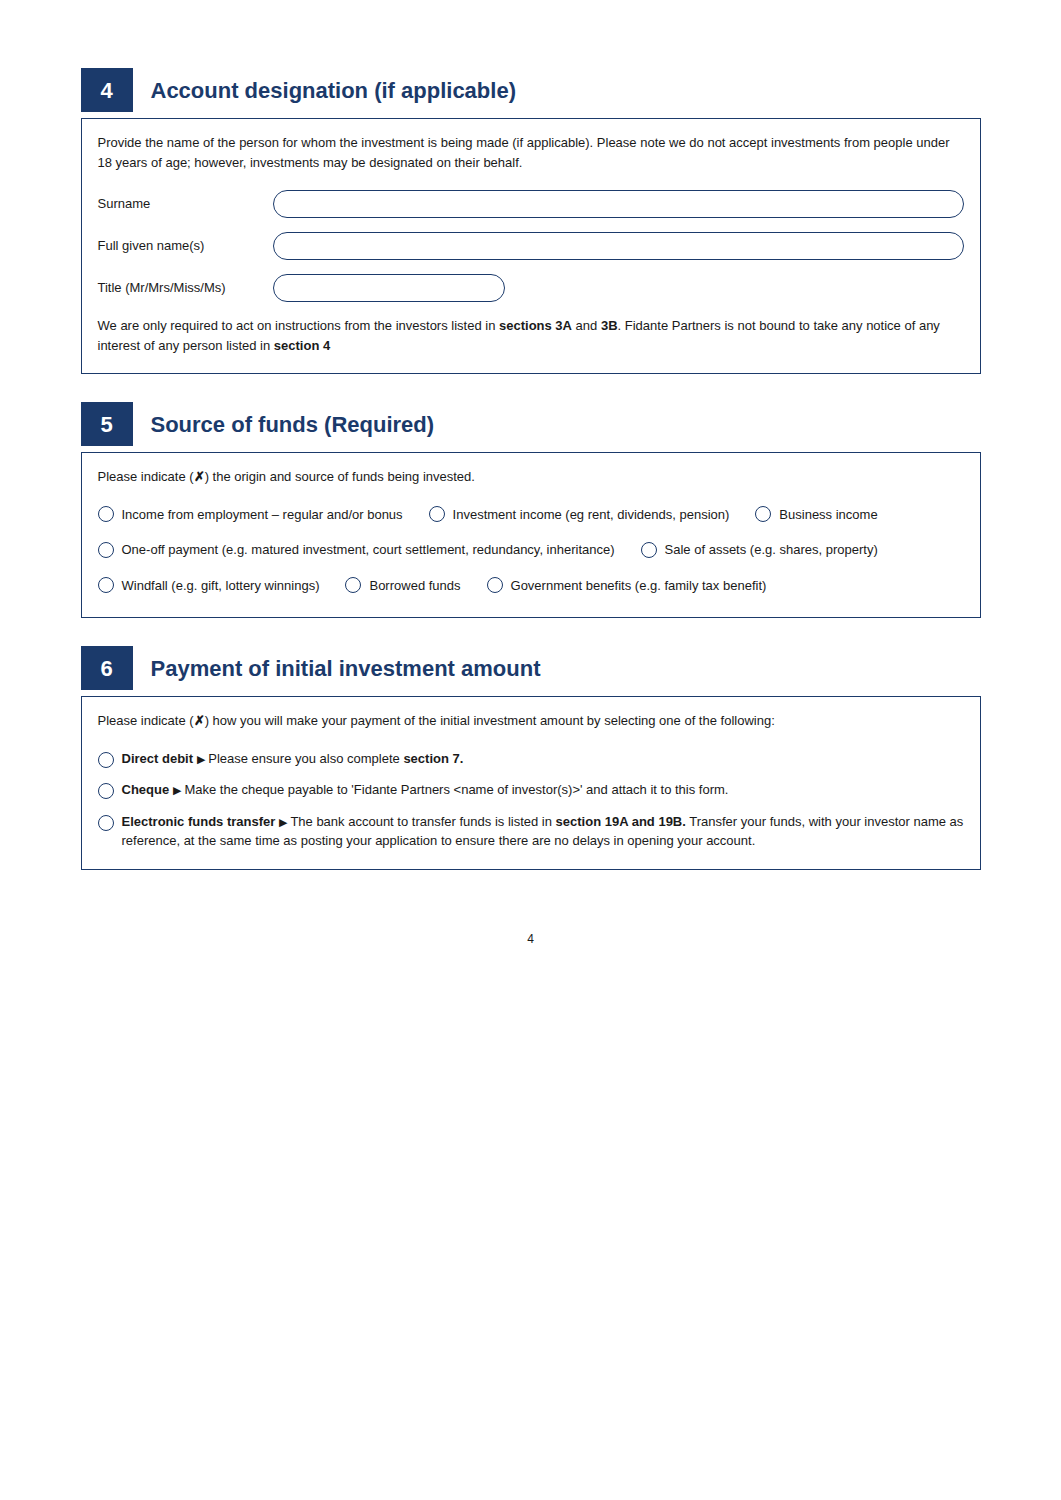4
Account designation (if applicable)
Provide the name of the person for whom the investment is being made (if applicable). Please note we do not accept investments from people under 18 years of age; however, investments may be designated on their behalf.
Surname
Full given name(s)
Title (Mr/Mrs/Miss/Ms)
We are only required to act on instructions from the investors listed in sections 3A and 3B. Fidante Partners is not bound to take any notice of any interest of any person listed in section 4
5
Source of funds (Required)
Please indicate (✗) the origin and source of funds being invested.
Income from employment – regular and/or bonus
Investment income (eg rent, dividends, pension)
Business income
One-off payment (e.g. matured investment, court settlement, redundancy, inheritance)
Sale of assets (e.g. shares, property)
Windfall (e.g. gift, lottery winnings)
Borrowed funds
Government benefits (e.g. family tax benefit)
6
Payment of initial investment amount
Please indicate (✗) how you will make your payment of the initial investment amount by selecting one of the following:
Direct debit ▶ Please ensure you also complete section 7.
Cheque ▶ Make the cheque payable to 'Fidante Partners <name of investor(s)>' and attach it to this form.
Electronic funds transfer ▶ The bank account to transfer funds is listed in section 19A and 19B. Transfer your funds, with your investor name as reference, at the same time as posting your application to ensure there are no delays in opening your account.
4